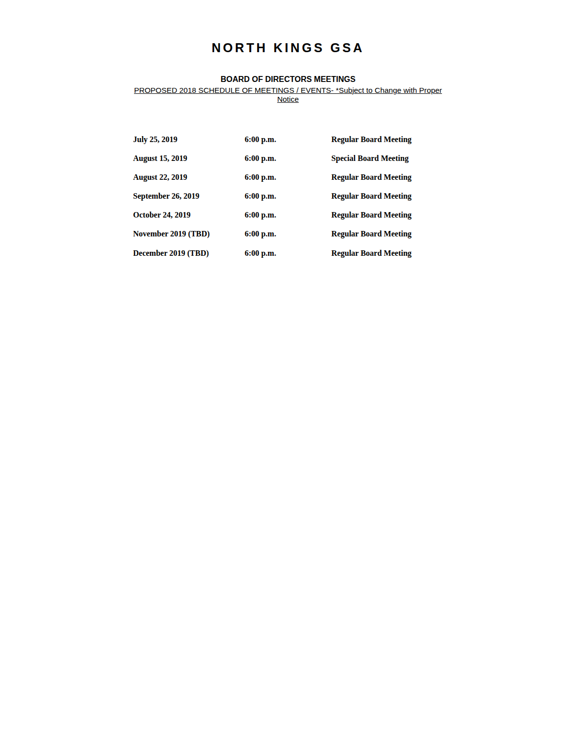NORTH KINGS GSA
BOARD OF DIRECTORS MEETINGS
PROPOSED 2018 SCHEDULE OF MEETINGS / EVENTS- *Subject to Change with Proper Notice
| July 25, 2019 | 6:00 p.m. | Regular Board Meeting |
| August 15, 2019 | 6:00 p.m. | Special Board Meeting |
| August 22, 2019 | 6:00 p.m. | Regular Board Meeting |
| September 26, 2019 | 6:00 p.m. | Regular Board Meeting |
| October 24, 2019 | 6:00 p.m. | Regular Board Meeting |
| November 2019 (TBD) | 6:00 p.m. | Regular Board Meeting |
| December 2019 (TBD) | 6:00 p.m. | Regular Board Meeting |